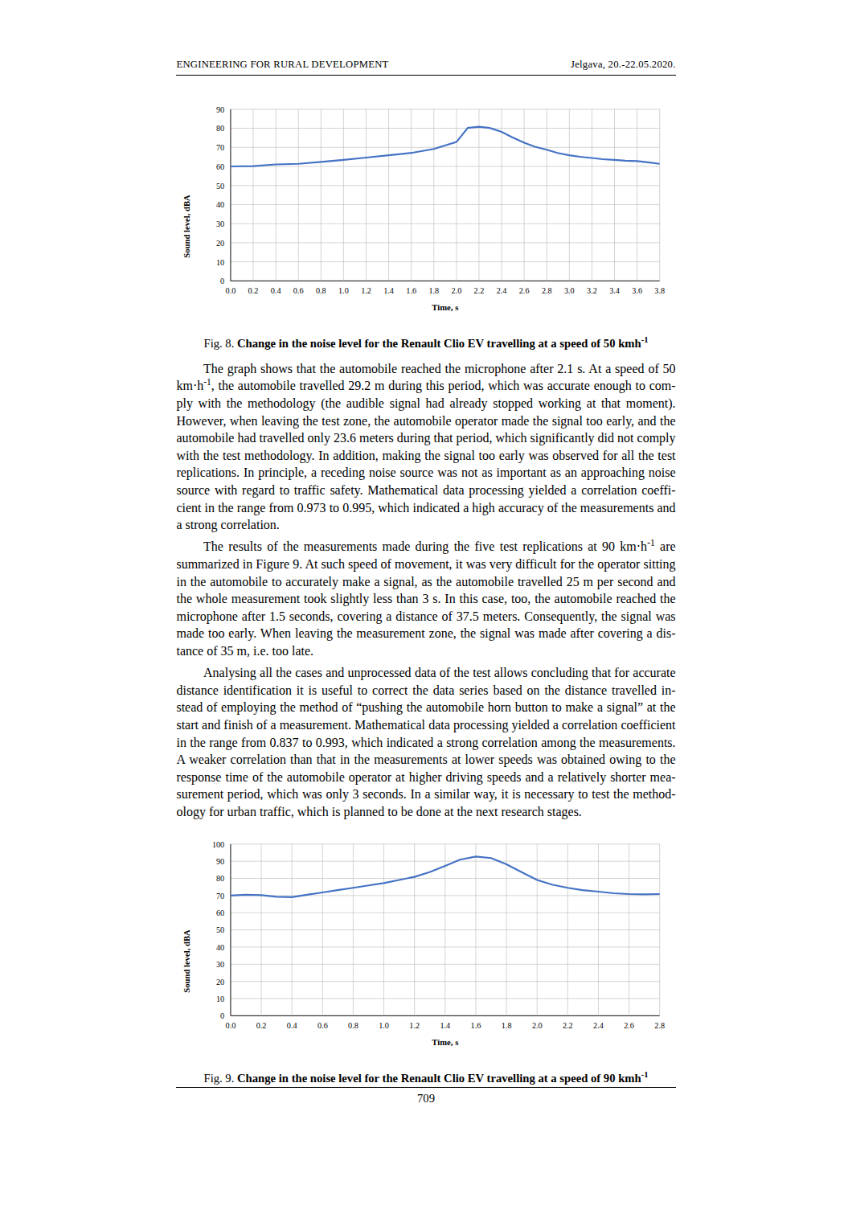Engineering for Rural Development
Jelgava, 20.-22.05.2020.
Sound level, dBA 90 80 70 60 50 40 30 20 10 0 0.0 0.2 0.4 0.6 0.8 1.0 1.2 1.4 1.6 1.8 2.0 2.2 2.4 2.6 2.8 3.0 3.2 3.4 3.6 3.8 Time, s
Fig. 8. Change in the noise level for the Renault Clio EV travelling at a speed of 50 kmh-1
The graph shows that the automobile reached the microphone after 2.1 s. At a speed of 50 km·h-1, the automobile travelled 29.2 m during this period, which was accurate enough to comply with the methodology (the audible signal had already stopped working at that moment). However, when leaving the test zone, the automobile operator made the signal too early, and the automobile had travelled only 23.6 meters during that period, which significantly did not comply with the test methodology. In addition, making the signal too early was observed for all the test replications. In principle, a receding noise source was not as important as an approaching noise source with regard to traffic safety. Mathematical data processing yielded a correlation coefficient in the range from 0.973 to 0.995, which indicated a high accuracy of the measurements and a strong correlation.
The results of the measurements made during the five test replications at 90 km·h-1 are summarized in Figure 9. At such speed of movement, it was very difficult for the operator sitting in the automobile to accurately make a signal, as the automobile travelled 25 m per second and the whole measurement took slightly less than 3 s. In this case, too, the automobile reached the microphone after 1.5 seconds, covering a distance of 37.5 meters. Consequently, the signal was made too early. When leaving the measurement zone, the signal was made after covering a distance of 35 m, i.e. too late.
Analysing all the cases and unprocessed data of the test allows concluding that for accurate distance identification it is useful to correct the data series based on the distance travelled instead of employing the method of “pushing the automobile horn button to make a signal” at the start and finish of a measurement. Mathematical data processing yielded a correlation coefficient in the range from 0.837 to 0.993, which indicated a strong correlation among the measurements. A weaker correlation than that in the measurements at lower speeds was obtained owing to the response time of the automobile operator at higher driving speeds and a relatively shorter measurement period, which was only 3 seconds. In a similar way, it is necessary to test the methodology for urban traffic, which is planned to be done at the next research stages.
Sound level, dBA 100 90 80 70 60 50 40 30 20 10 0 0.0 0.2 0.4 0.6 0.8 1.0 1.2 1.4 1.6 1.8 2.0 2.2 2.4 2.6 2.8 Time, s
Fig. 9. Change in the noise level for the Renault Clio EV travelling at a speed of 90 kmh-1
709